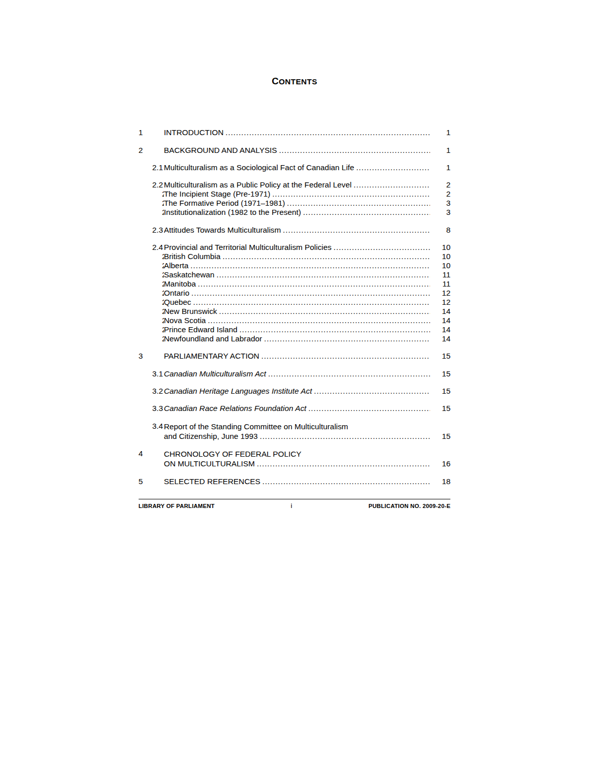CONTENTS
| 1 | INTRODUCTION ..................................................................................................... | 1 |
| 2 | BACKGROUND AND ANALYSIS ............................................................................. | 1 |
| 2.1 | Multiculturalism as a Sociological Fact of Canadian Life ....................................... | 1 |
| 2.2 | Multiculturalism as a Public Policy at the Federal Level ........................................ | 2 |
| 2.2.1 | The Incipient Stage (Pre-1971) ....................................................................... | 2 |
| 2.2.2 | The Formative Period (1971–1981) ............................................................... | 3 |
| 2.2.3 | Institutionalization (1982 to the Present) ......................................................... | 3 |
| 2.3 | Attitudes Towards Multiculturalism ......................................................................... | 8 |
| 2.4 | Provincial and Territorial Multiculturalism Policies ............................................... | 10 |
| 2.4.1 | British Columbia ............................................................................................ | 10 |
| 2.4.2 | Alberta ....................................................................................................... | 10 |
| 2.4.3 | Saskatchewan .............................................................................................. | 11 |
| 2.4.4 | Manitoba .................................................................................................... | 11 |
| 2.4.5 | Ontario ....................................................................................................... | 12 |
| 2.4.6 | Quebec ...................................................................................................... | 12 |
| 2.4.7 | New Brunswick ............................................................................................. | 14 |
| 2.4.8 | Nova Scotia ................................................................................................ | 14 |
| 2.4.9 | Prince Edward Island .................................................................................... | 14 |
| 2.4.10 | Newfoundland and Labrador ......................................................................... | 14 |
| 3 | PARLIAMENTARY ACTION ................................................................................. | 15 |
| 3.1 | Canadian Multiculturalism Act ............................................................................. | 15 |
| 3.2 | Canadian Heritage Languages Institute Act ........................................................ | 15 |
| 3.3 | Canadian Race Relations Foundation Act ........................................................... | 15 |
| 3.4 | Report of the Standing Committee on Multiculturalism and Citizenship, June 1993 ................................................................................ | 15 |
| 4 | CHRONOLOGY OF FEDERAL POLICY ON MULTICULTURALISM ..................................................................................... | 16 |
| 5 | SELECTED REFERENCES ................................................................................. | 18 |
LIBRARY OF PARLIAMENT i PUBLICATION NO. 2009-20-E